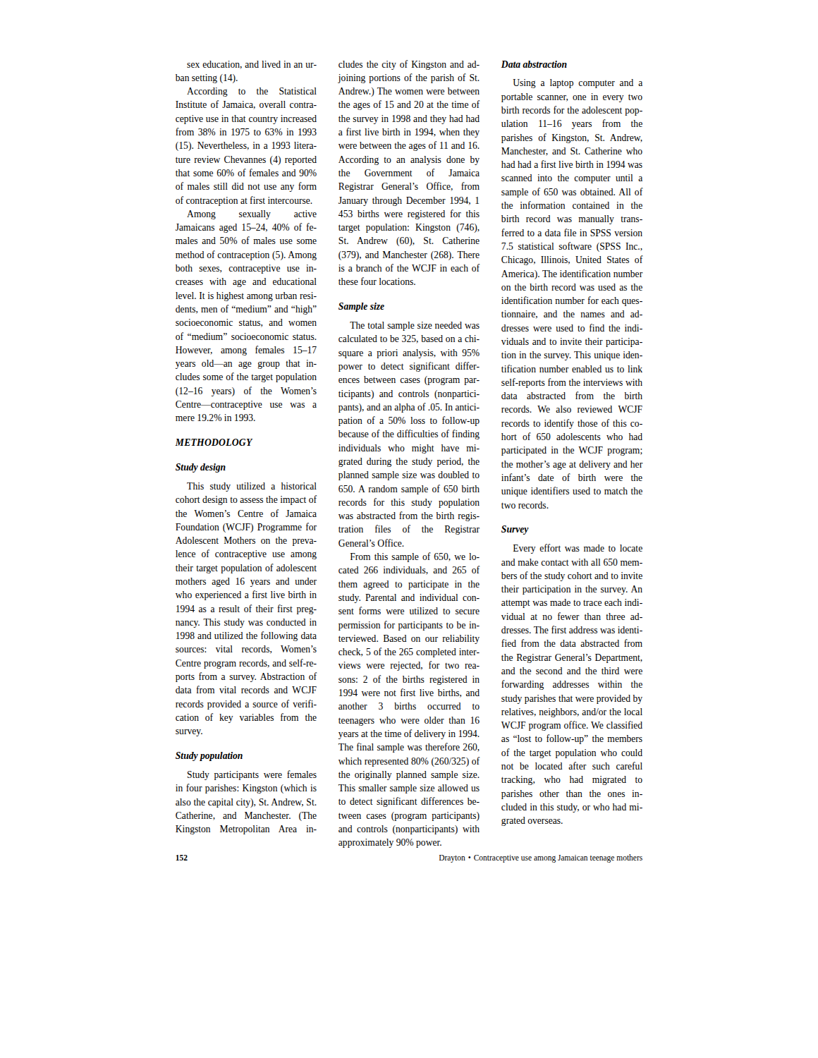sex education, and lived in an urban setting (14).
According to the Statistical Institute of Jamaica, overall contraceptive use in that country increased from 38% in 1975 to 63% in 1993 (15). Nevertheless, in a 1993 literature review Chevannes (4) reported that some 60% of females and 90% of males still did not use any form of contraception at first intercourse.
Among sexually active Jamaicans aged 15–24, 40% of females and 50% of males use some method of contraception (5). Among both sexes, contraceptive use increases with age and educational level. It is highest among urban residents, men of “medium” and “high” socioeconomic status, and women of “medium” socioeconomic status. However, among females 15–17 years old—an age group that includes some of the target population (12–16 years) of the Women’s Centre—contraceptive use was a mere 19.2% in 1993.
METHODOLOGY
Study design
This study utilized a historical cohort design to assess the impact of the Women’s Centre of Jamaica Foundation (WCJF) Programme for Adolescent Mothers on the prevalence of contraceptive use among their target population of adolescent mothers aged 16 years and under who experienced a first live birth in 1994 as a result of their first pregnancy. This study was conducted in 1998 and utilized the following data sources: vital records, Women’s Centre program records, and self-reports from a survey. Abstraction of data from vital records and WCJF records provided a source of verification of key variables from the survey.
Study population
Study participants were females in four parishes: Kingston (which is also the capital city), St. Andrew, St. Catherine, and Manchester. (The Kingston Metropolitan Area includes the city of Kingston and adjoining portions of the parish of St. Andrew.) The women were between the ages of 15 and 20 at the time of the survey in 1998 and they had had a first live birth in 1994, when they were between the ages of 11 and 16. According to an analysis done by the Government of Jamaica Registrar General’s Office, from January through December 1994, 1 453 births were registered for this target population: Kingston (746), St. Andrew (60), St. Catherine (379), and Manchester (268). There is a branch of the WCJF in each of these four locations.
Sample size
The total sample size needed was calculated to be 325, based on a chi-square a priori analysis, with 95% power to detect significant differences between cases (program participants) and controls (nonparticipants), and an alpha of .05. In anticipation of a 50% loss to follow-up because of the difficulties of finding individuals who might have migrated during the study period, the planned sample size was doubled to 650. A random sample of 650 birth records for this study population was abstracted from the birth registration files of the Registrar General’s Office.
From this sample of 650, we located 266 individuals, and 265 of them agreed to participate in the study. Parental and individual consent forms were utilized to secure permission for participants to be interviewed. Based on our reliability check, 5 of the 265 completed interviews were rejected, for two reasons: 2 of the births registered in 1994 were not first live births, and another 3 births occurred to teenagers who were older than 16 years at the time of delivery in 1994. The final sample was therefore 260, which represented 80% (260/325) of the originally planned sample size. This smaller sample size allowed us to detect significant differences between cases (program participants) and controls (nonparticipants) with approximately 90% power.
Data abstraction
Using a laptop computer and a portable scanner, one in every two birth records for the adolescent population 11–16 years from the parishes of Kingston, St. Andrew, Manchester, and St. Catherine who had had a first live birth in 1994 was scanned into the computer until a sample of 650 was obtained. All of the information contained in the birth record was manually transferred to a data file in SPSS version 7.5 statistical software (SPSS Inc., Chicago, Illinois, United States of America). The identification number on the birth record was used as the identification number for each questionnaire, and the names and addresses were used to find the individuals and to invite their participation in the survey. This unique identification number enabled us to link self-reports from the interviews with data abstracted from the birth records. We also reviewed WCJF records to identify those of this cohort of 650 adolescents who had participated in the WCJF program; the mother’s age at delivery and her infant’s date of birth were the unique identifiers used to match the two records.
Survey
Every effort was made to locate and make contact with all 650 members of the study cohort and to invite their participation in the survey. An attempt was made to trace each individual at no fewer than three addresses. The first address was identified from the data abstracted from the Registrar General’s Department, and the second and the third were forwarding addresses within the study parishes that were provided by relatives, neighbors, and/or the local WCJF program office. We classified as “lost to follow-up” the members of the target population who could not be located after such careful tracking, who had migrated to parishes other than the ones included in this study, or who had migrated overseas.
152 Drayton•Contraceptive use among Jamaican teenage mothers